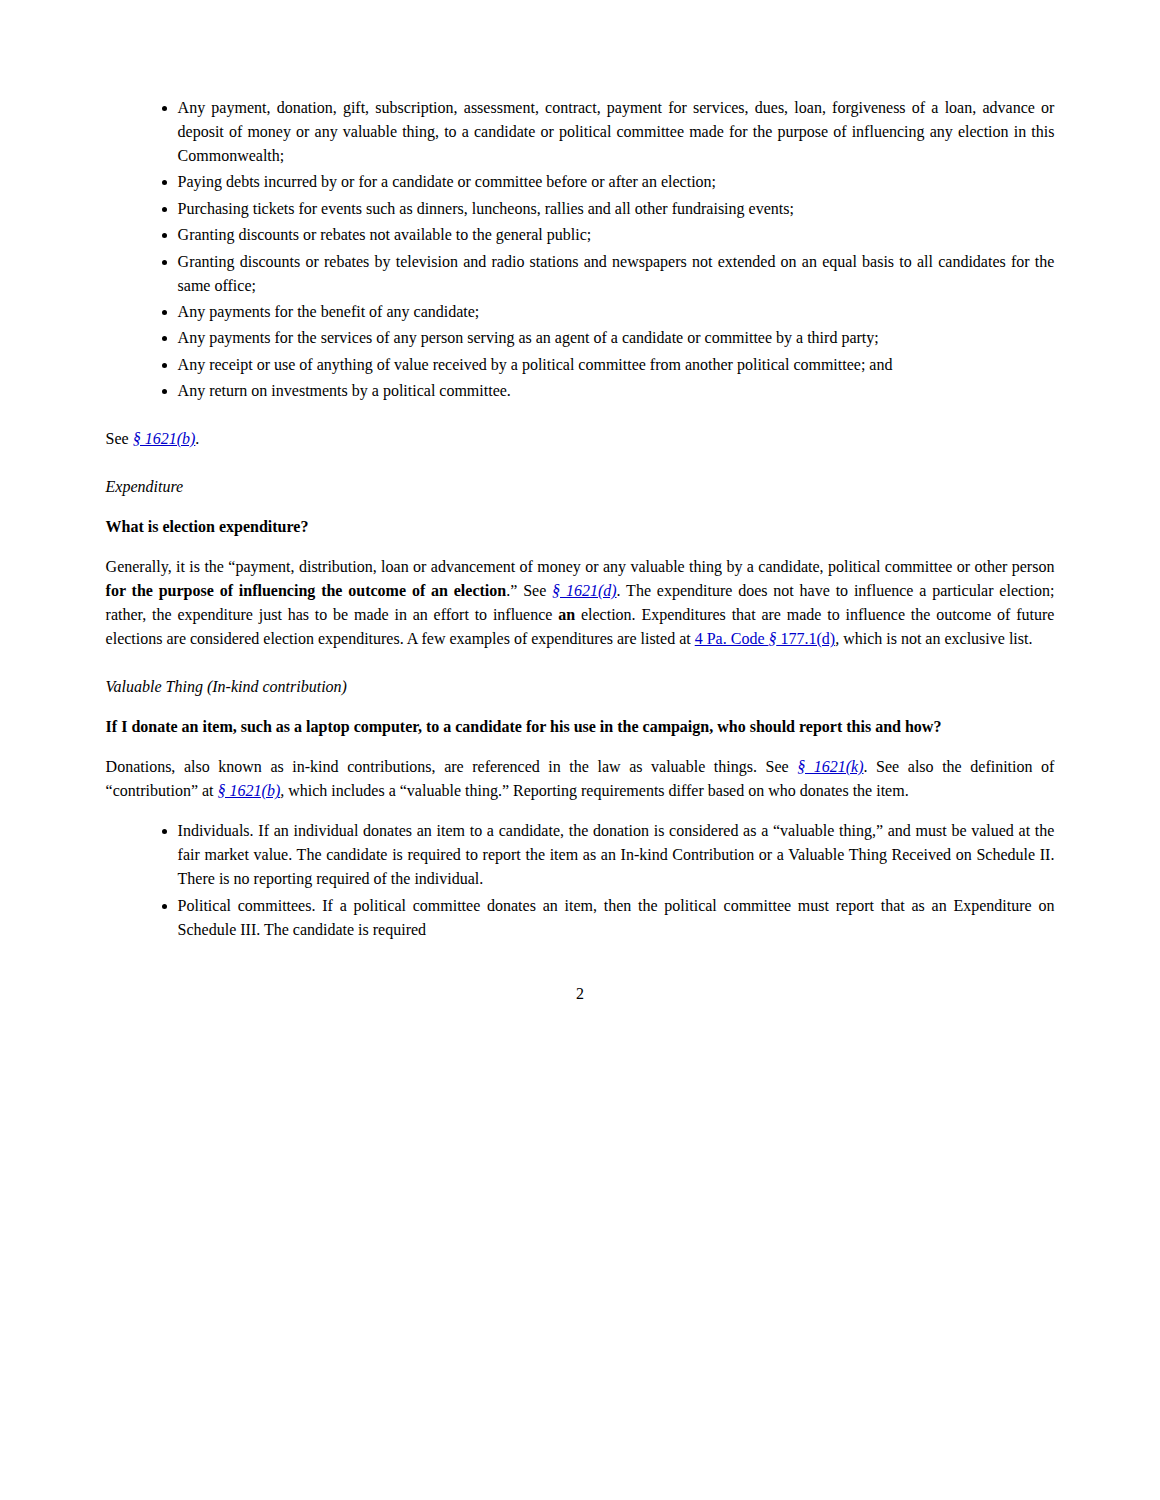Any payment, donation, gift, subscription, assessment, contract, payment for services, dues, loan, forgiveness of a loan, advance or deposit of money or any valuable thing, to a candidate or political committee made for the purpose of influencing any election in this Commonwealth;
Paying debts incurred by or for a candidate or committee before or after an election;
Purchasing tickets for events such as dinners, luncheons, rallies and all other fundraising events;
Granting discounts or rebates not available to the general public;
Granting discounts or rebates by television and radio stations and newspapers not extended on an equal basis to all candidates for the same office;
Any payments for the benefit of any candidate;
Any payments for the services of any person serving as an agent of a candidate or committee by a third party;
Any receipt or use of anything of value received by a political committee from another political committee; and
Any return on investments by a political committee.
See § 1621(b).
Expenditure
What is election expenditure?
Generally, it is the “payment, distribution, loan or advancement of money or any valuable thing by a candidate, political committee or other person for the purpose of influencing the outcome of an election.” See § 1621(d). The expenditure does not have to influence a particular election; rather, the expenditure just has to be made in an effort to influence an election. Expenditures that are made to influence the outcome of future elections are considered election expenditures. A few examples of expenditures are listed at 4 Pa. Code § 177.1(d), which is not an exclusive list.
Valuable Thing (In-kind contribution)
If I donate an item, such as a laptop computer, to a candidate for his use in the campaign, who should report this and how?
Donations, also known as in-kind contributions, are referenced in the law as valuable things. See § 1621(k). See also the definition of “contribution” at § 1621(b), which includes a “valuable thing.” Reporting requirements differ based on who donates the item.
Individuals. If an individual donates an item to a candidate, the donation is considered as a “valuable thing,” and must be valued at the fair market value. The candidate is required to report the item as an In-kind Contribution or a Valuable Thing Received on Schedule II. There is no reporting required of the individual.
Political committees. If a political committee donates an item, then the political committee must report that as an Expenditure on Schedule III. The candidate is required
2